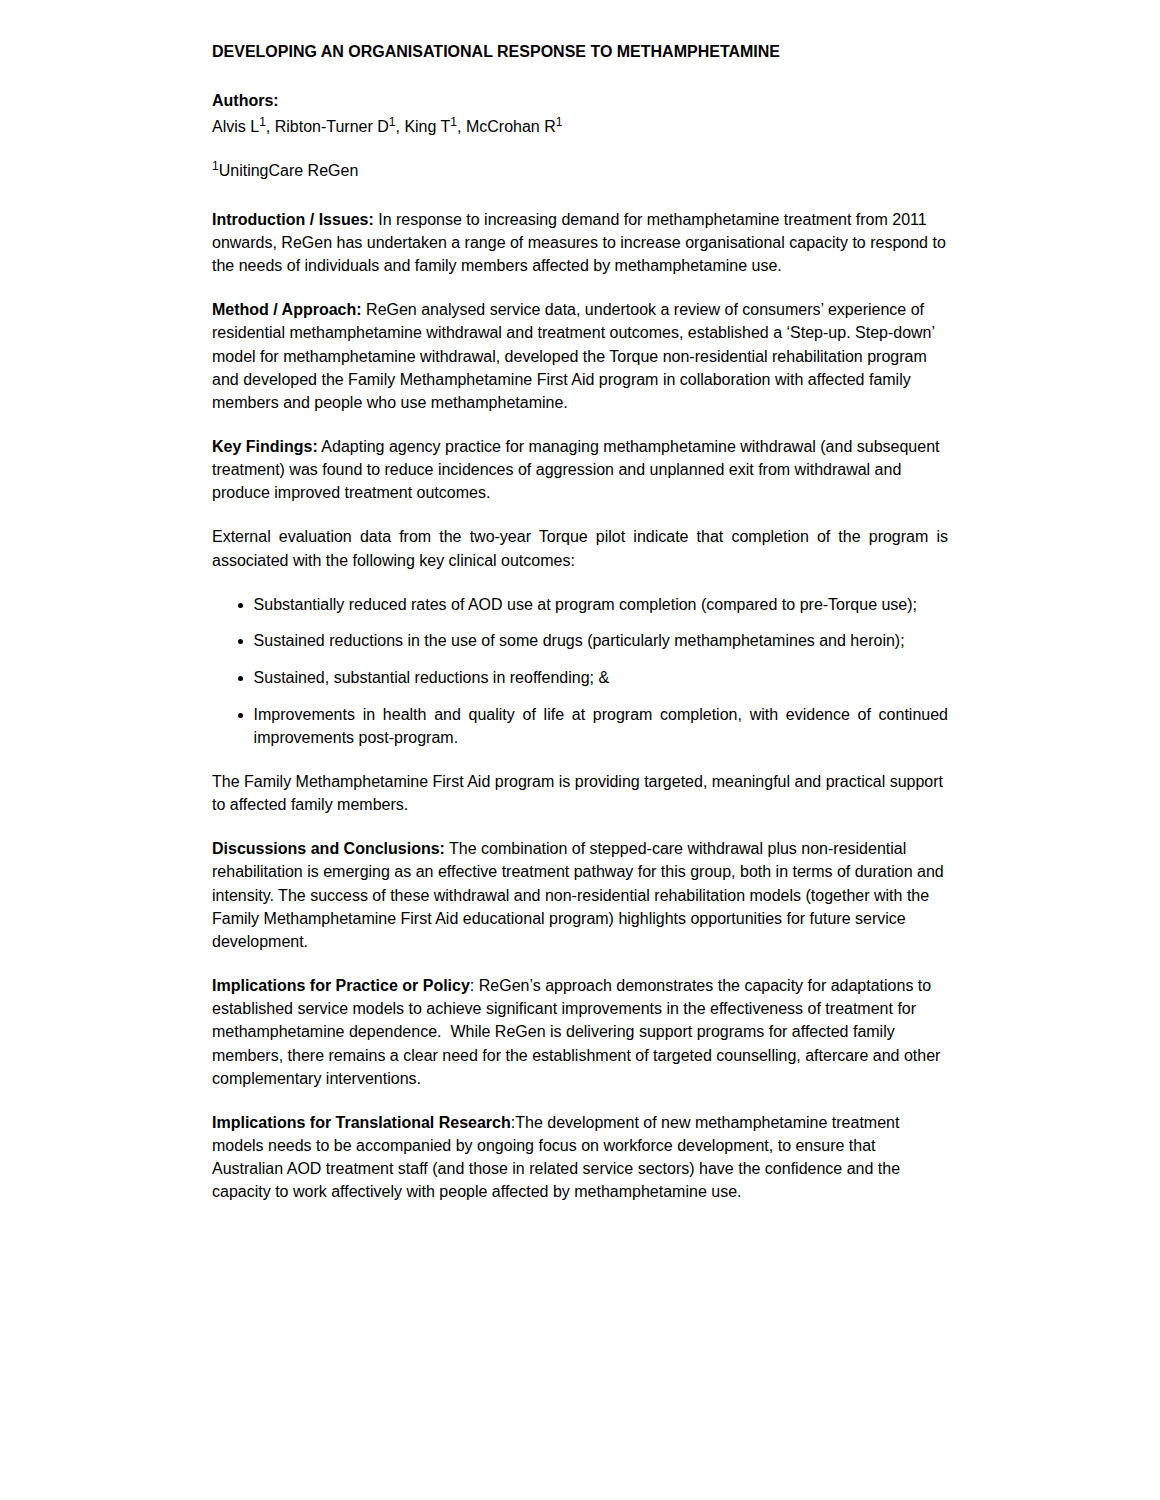Developing an Organisational Response to Methamphetamine
Authors:
Alvis L1, Ribton-Turner D1, King T1, McCrohan R1
1UnitingCare ReGen
Introduction / Issues: In response to increasing demand for methamphetamine treatment from 2011 onwards, ReGen has undertaken a range of measures to increase organisational capacity to respond to the needs of individuals and family members affected by methamphetamine use.
Method / Approach: ReGen analysed service data, undertook a review of consumers’ experience of residential methamphetamine withdrawal and treatment outcomes, established a ‘Step-up. Step-down’ model for methamphetamine withdrawal, developed the Torque non-residential rehabilitation program and developed the Family Methamphetamine First Aid program in collaboration with affected family members and people who use methamphetamine.
Key Findings: Adapting agency practice for managing methamphetamine withdrawal (and subsequent treatment) was found to reduce incidences of aggression and unplanned exit from withdrawal and produce improved treatment outcomes.
External evaluation data from the two-year Torque pilot indicate that completion of the program is associated with the following key clinical outcomes:
Substantially reduced rates of AOD use at program completion (compared to pre-Torque use);
Sustained reductions in the use of some drugs (particularly methamphetamines and heroin);
Sustained, substantial reductions in reoffending; &
Improvements in health and quality of life at program completion, with evidence of continued improvements post-program.
The Family Methamphetamine First Aid program is providing targeted, meaningful and practical support to affected family members.
Discussions and Conclusions: The combination of stepped-care withdrawal plus non-residential rehabilitation is emerging as an effective treatment pathway for this group, both in terms of duration and intensity. The success of these withdrawal and non-residential rehabilitation models (together with the Family Methamphetamine First Aid educational program) highlights opportunities for future service development.
Implications for Practice or Policy: ReGen’s approach demonstrates the capacity for adaptations to established service models to achieve significant improvements in the effectiveness of treatment for methamphetamine dependence. While ReGen is delivering support programs for affected family members, there remains a clear need for the establishment of targeted counselling, aftercare and other complementary interventions.
Implications for Translational Research:The development of new methamphetamine treatment models needs to be accompanied by ongoing focus on workforce development, to ensure that Australian AOD treatment staff (and those in related service sectors) have the confidence and the capacity to work affectively with people affected by methamphetamine use.